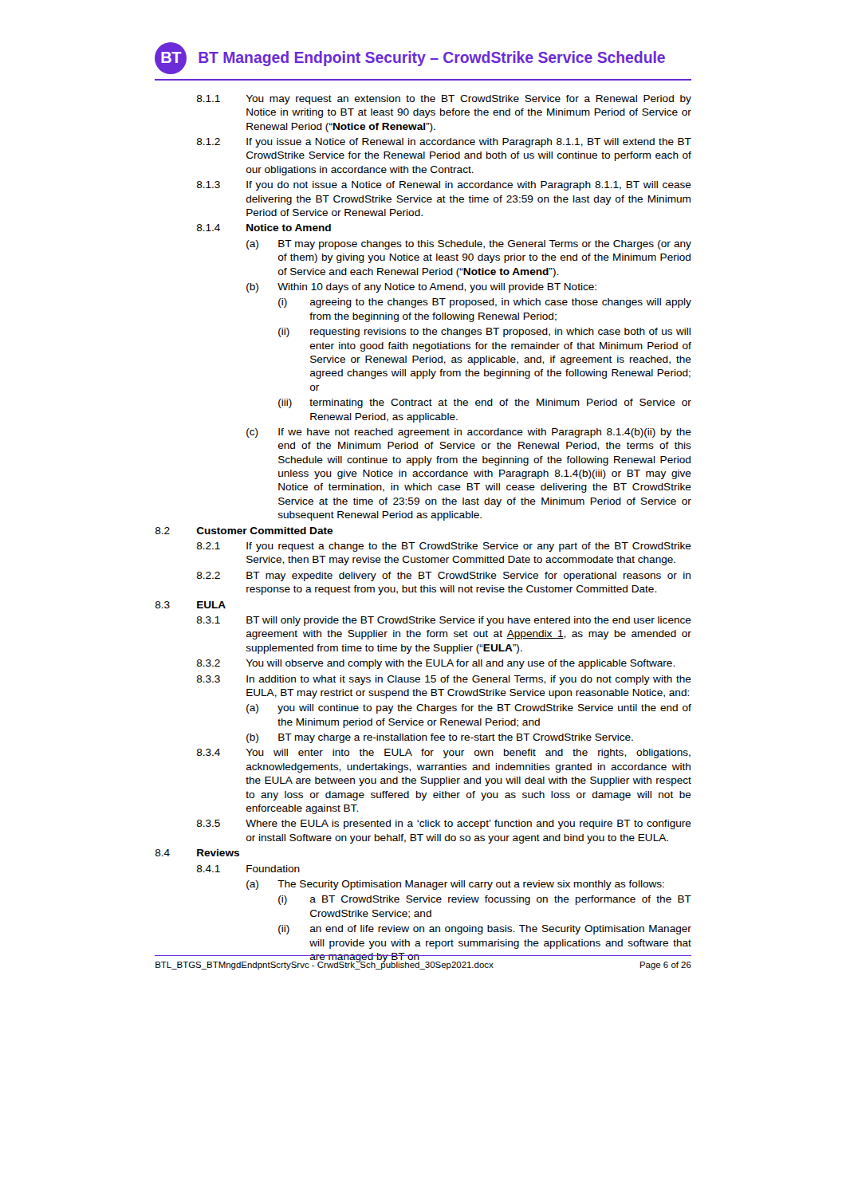BT
BT Managed Endpoint Security – CrowdStrike Service Schedule
8.1.1
You may request an extension to the BT CrowdStrike Service for a Renewal Period by Notice in writing to BT at least 90 days before the end of the Minimum Period of Service or Renewal Period (“Notice of Renewal”).
8.1.2
If you issue a Notice of Renewal in accordance with Paragraph 8.1.1, BT will extend the BT CrowdStrike Service for the Renewal Period and both of us will continue to perform each of our obligations in accordance with the Contract.
8.1.3
If you do not issue a Notice of Renewal in accordance with Paragraph 8.1.1, BT will cease delivering the BT CrowdStrike Service at the time of 23:59 on the last day of the Minimum Period of Service or Renewal Period.
8.1.4
Notice to Amend
(a)
BT may propose changes to this Schedule, the General Terms or the Charges (or any of them) by giving you Notice at least 90 days prior to the end of the Minimum Period of Service and each Renewal Period (“Notice to Amend”).
(b)
Within 10 days of any Notice to Amend, you will provide BT Notice:
(i)
agreeing to the changes BT proposed, in which case those changes will apply from the beginning of the following Renewal Period;
(ii)
requesting revisions to the changes BT proposed, in which case both of us will enter into good faith negotiations for the remainder of that Minimum Period of Service or Renewal Period, as applicable, and, if agreement is reached, the agreed changes will apply from the beginning of the following Renewal Period; or
(iii)
terminating the Contract at the end of the Minimum Period of Service or Renewal Period, as applicable.
(c)
If we have not reached agreement in accordance with Paragraph 8.1.4(b)(ii) by the end of the Minimum Period of Service or the Renewal Period, the terms of this Schedule will continue to apply from the beginning of the following Renewal Period unless you give Notice in accordance with Paragraph 8.1.4(b)(iii) or BT may give Notice of termination, in which case BT will cease delivering the BT CrowdStrike Service at the time of 23:59 on the last day of the Minimum Period of Service or subsequent Renewal Period as applicable.
8.2
Customer Committed Date
8.2.1
If you request a change to the BT CrowdStrike Service or any part of the BT CrowdStrike Service, then BT may revise the Customer Committed Date to accommodate that change.
8.2.2
BT may expedite delivery of the BT CrowdStrike Service for operational reasons or in response to a request from you, but this will not revise the Customer Committed Date.
8.3
EULA
8.3.1
BT will only provide the BT CrowdStrike Service if you have entered into the end user licence agreement with the Supplier in the form set out at Appendix 1, as may be amended or supplemented from time to time by the Supplier (“EULA”).
8.3.2
You will observe and comply with the EULA for all and any use of the applicable Software.
8.3.3
In addition to what it says in Clause 15 of the General Terms, if you do not comply with the EULA, BT may restrict or suspend the BT CrowdStrike Service upon reasonable Notice, and:
(a)
you will continue to pay the Charges for the BT CrowdStrike Service until the end of the Minimum period of Service or Renewal Period; and
(b)
BT may charge a re-installation fee to re-start the BT CrowdStrike Service.
8.3.4
You will enter into the EULA for your own benefit and the rights, obligations, acknowledgements, undertakings, warranties and indemnities granted in accordance with the EULA are between you and the Supplier and you will deal with the Supplier with respect to any loss or damage suffered by either of you as such loss or damage will not be enforceable against BT.
8.3.5
Where the EULA is presented in a ‘click to accept’ function and you require BT to configure or install Software on your behalf, BT will do so as your agent and bind you to the EULA.
8.4
Reviews
8.4.1
Foundation
(a)
The Security Optimisation Manager will carry out a review six monthly as follows:
(i)
a BT CrowdStrike Service review focussing on the performance of the BT CrowdStrike Service; and
(ii)
an end of life review on an ongoing basis. The Security Optimisation Manager will provide you with a report summarising the applications and software that are managed by BT on
BTL_BTGS_BTMngdEndpntScrtySrvc - CrwdStrk_Sch_published_30Sep2021.docx
Page 6 of 26